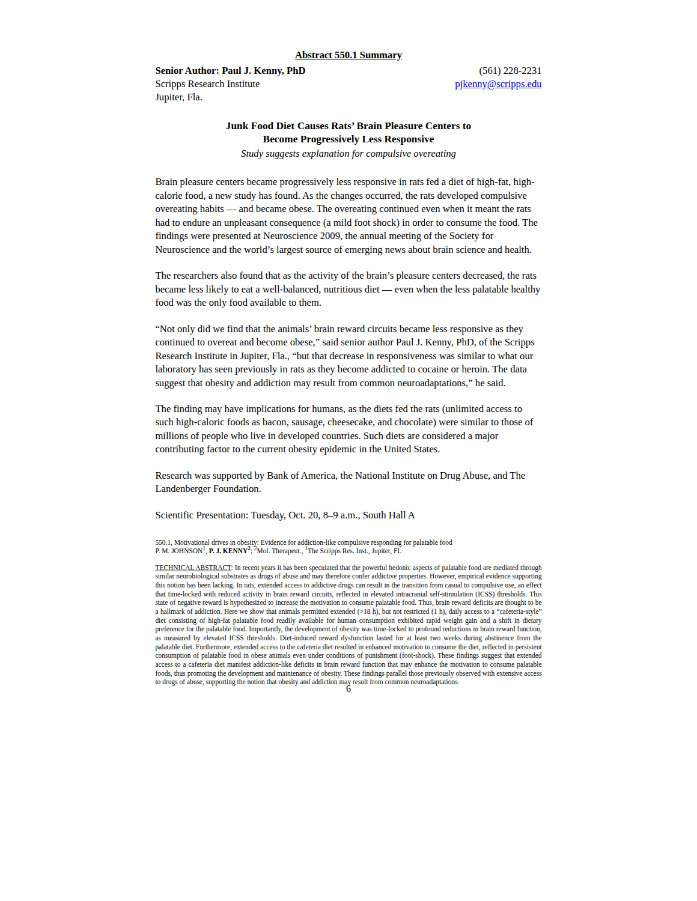Abstract 550.1 Summary
| Senior Author: Paul J. Kenny, PhD | (561) 228-2231 |
| Scripps Research Institute | pjkenny@scripps.edu |
| Jupiter, Fla. | |
Junk Food Diet Causes Rats’ Brain Pleasure Centers to
Become Progressively Less Responsive
Study suggests explanation for compulsive overeating
Brain pleasure centers became progressively less responsive in rats fed a diet of high-fat, high-calorie food, a new study has found. As the changes occurred, the rats developed compulsive overeating habits — and became obese. The overeating continued even when it meant the rats had to endure an unpleasant consequence (a mild foot shock) in order to consume the food. The findings were presented at Neuroscience 2009, the annual meeting of the Society for Neuroscience and the world’s largest source of emerging news about brain science and health.
The researchers also found that as the activity of the brain’s pleasure centers decreased, the rats became less likely to eat a well-balanced, nutritious diet — even when the less palatable healthy food was the only food available to them.
“Not only did we find that the animals’ brain reward circuits became less responsive as they continued to overeat and become obese,” said senior author Paul J. Kenny, PhD, of the Scripps Research Institute in Jupiter, Fla., “but that decrease in responsiveness was similar to what our laboratory has seen previously in rats as they become addicted to cocaine or heroin. The data suggest that obesity and addiction may result from common neuroadaptations,” he said.
The finding may have implications for humans, as the diets fed the rats (unlimited access to such high-caloric foods as bacon, sausage, cheesecake, and chocolate) were similar to those of millions of people who live in developed countries. Such diets are considered a major contributing factor to the current obesity epidemic in the United States.
Research was supported by Bank of America, the National Institute on Drug Abuse, and The Landenberger Foundation.
Scientific Presentation: Tuesday, Oct. 20, 8–9 a.m., South Hall A
550.1, Motivational drives in obesity: Evidence for addiction-like compulsive responding for palatable food
P. M. JOHNSON1, P. J. KENNY2; 2Mol. Therapeut., 1The Scripps Res. Inst., Jupiter, FL
TECHNICAL ABSTRACT: In recent years it has been speculated that the powerful hedonic aspects of palatable food are mediated through similar neurobiological substrates as drugs of abuse and may therefore confer addictive properties. However, empirical evidence supporting this notion has been lacking. In rats, extended access to addictive drugs can result in the transition from casual to compulsive use, an effect that time-locked with reduced activity in brain reward circuits, reflected in elevated intracranial self-stimulation (ICSS) thresholds. This state of negative reward is hypothesized to increase the motivation to consume palatable food. Thus, brain reward deficits are thought to be a hallmark of addiction. Here we show that animals permitted extended (>18 h), but not restricted (1 h), daily access to a “cafeteria-style” diet consisting of high-fat palatable food readily available for human consumption exhibited rapid weight gain and a shift in dietary preference for the palatable food. Importantly, the development of obesity was time-locked to profound reductions in brain reward function, as measured by elevated ICSS thresholds. Diet-induced reward dysfunction lasted for at least two weeks during abstinence from the palatable diet. Furthermore, extended access to the cafeteria diet resulted in enhanced motivation to consume the diet, reflected in persistent consumption of palatable food in obese animals even under conditions of punishment (foot-shock). These findings suggest that extended access to a cafeteria diet manifest addiction-like deficits in brain reward function that may enhance the motivation to consume palatable foods, thus promoting the development and maintenance of obesity. These findings parallel those previously observed with extensive access to drugs of abuse, supporting the notion that obesity and addiction may result from common neuroadaptations.
6